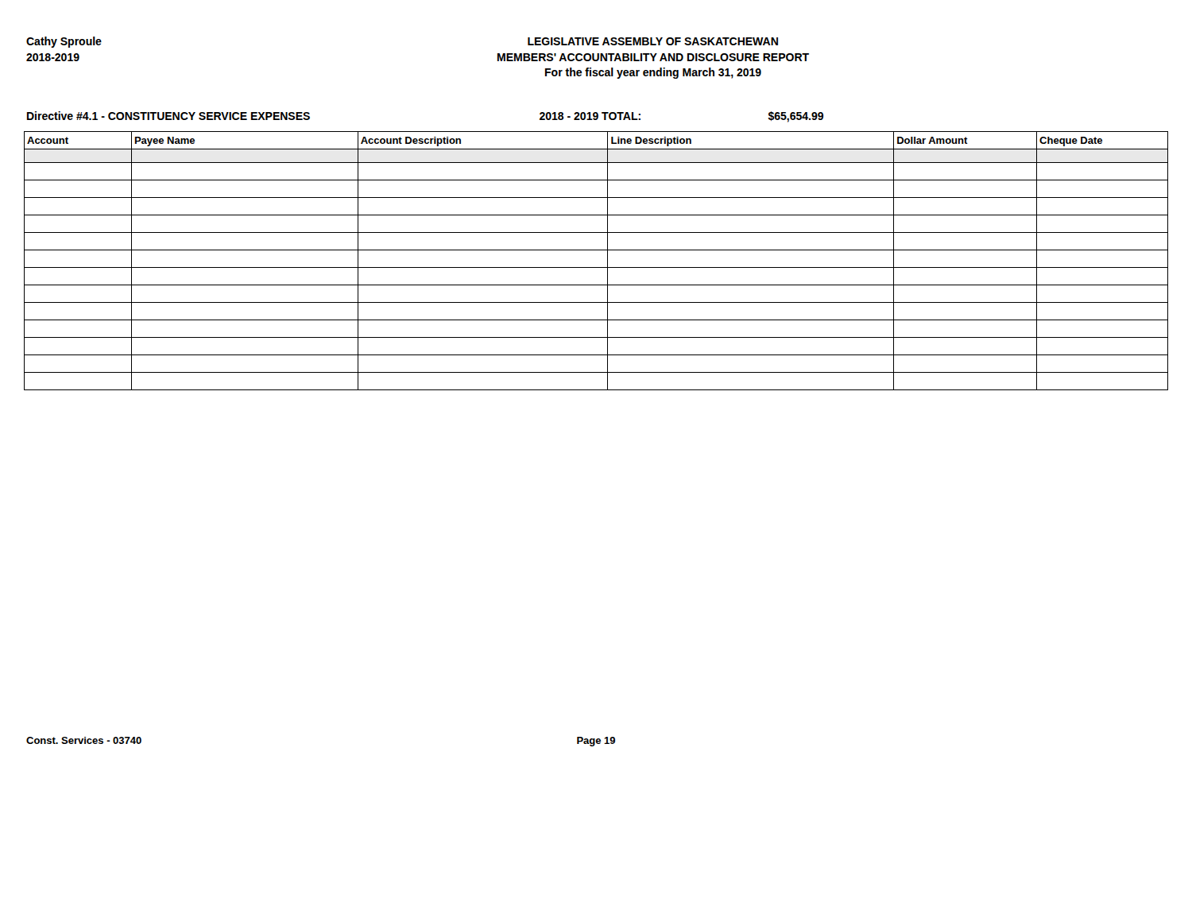| Cathy Sproule 2018-2019 | LEGISLATIVE ASSEMBLY OF SASKATCHEWAN MEMBERS' ACCOUNTABILITY AND DISCLOSURE REPORT For the fiscal year ending March 31, 2019 | |
| Directive #4.1 - CONSTITUENCY SERVICE EXPENSES | 2018 - 2019 TOTAL: | $65,654.99 | |
| Account | Payee Name | Account Description | Line Description | Dollar Amount | Cheque Date |
| --- | --- | --- | --- | --- | --- |
| Const. Services - 03740 | Page 19 | |